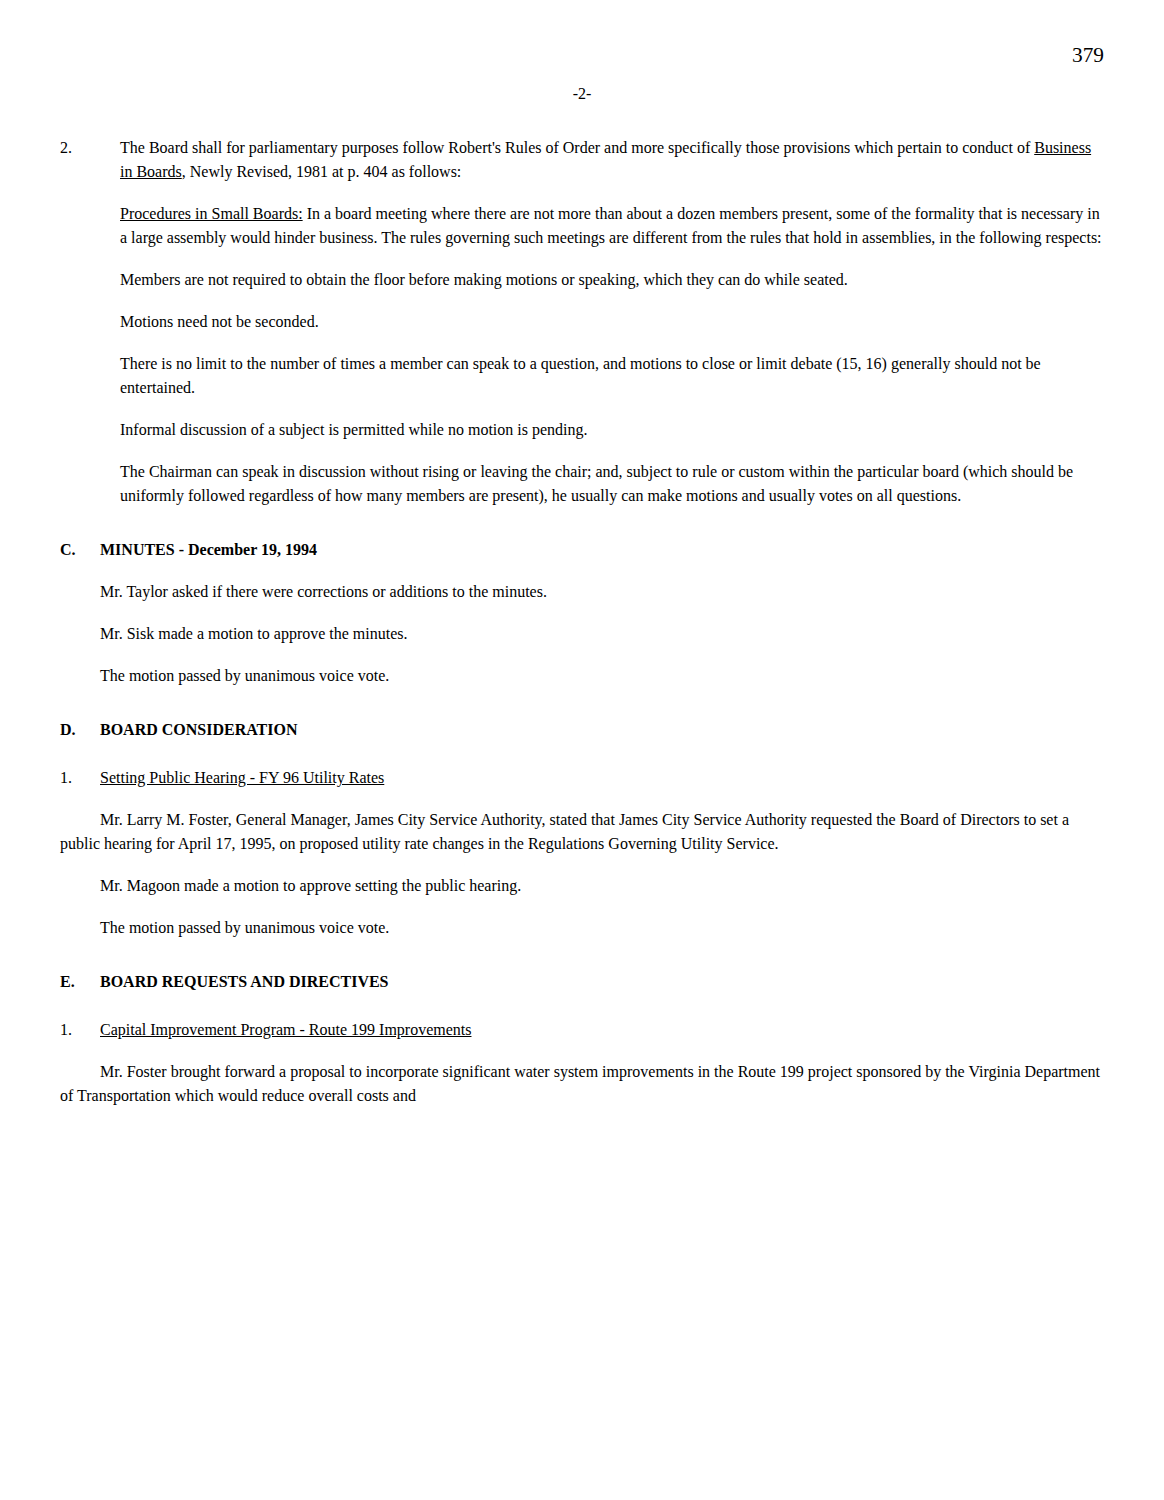379
-2-
2.
The Board shall for parliamentary purposes follow Robert's Rules of Order and more specifically those provisions which pertain to conduct of Business in Boards, Newly Revised, 1981 at p. 404 as follows:
Procedures in Small Boards: In a board meeting where there are not more than about a dozen members present, some of the formality that is necessary in a large assembly would hinder business. The rules governing such meetings are different from the rules that hold in assemblies, in the following respects:
Members are not required to obtain the floor before making motions or speaking, which they can do while seated.
Motions need not be seconded.
There is no limit to the number of times a member can speak to a question, and motions to close or limit debate (15, 16) generally should not be entertained.
Informal discussion of a subject is permitted while no motion is pending.
The Chairman can speak in discussion without rising or leaving the chair; and, subject to rule or custom within the particular board (which should be uniformly followed regardless of how many members are present), he usually can make motions and usually votes on all questions.
C.
MINUTES - December 19, 1994
Mr. Taylor asked if there were corrections or additions to the minutes.
Mr. Sisk made a motion to approve the minutes.
The motion passed by unanimous voice vote.
D.
BOARD CONSIDERATION
1.
Setting Public Hearing - FY 96 Utility Rates
Mr. Larry M. Foster, General Manager, James City Service Authority, stated that James City Service Authority requested the Board of Directors to set a public hearing for April 17, 1995, on proposed utility rate changes in the Regulations Governing Utility Service.
Mr. Magoon made a motion to approve setting the public hearing.
The motion passed by unanimous voice vote.
E.
BOARD REQUESTS AND DIRECTIVES
1.
Capital Improvement Program - Route 199 Improvements
Mr. Foster brought forward a proposal to incorporate significant water system improvements in the Route 199 project sponsored by the Virginia Department of Transportation which would reduce overall costs and